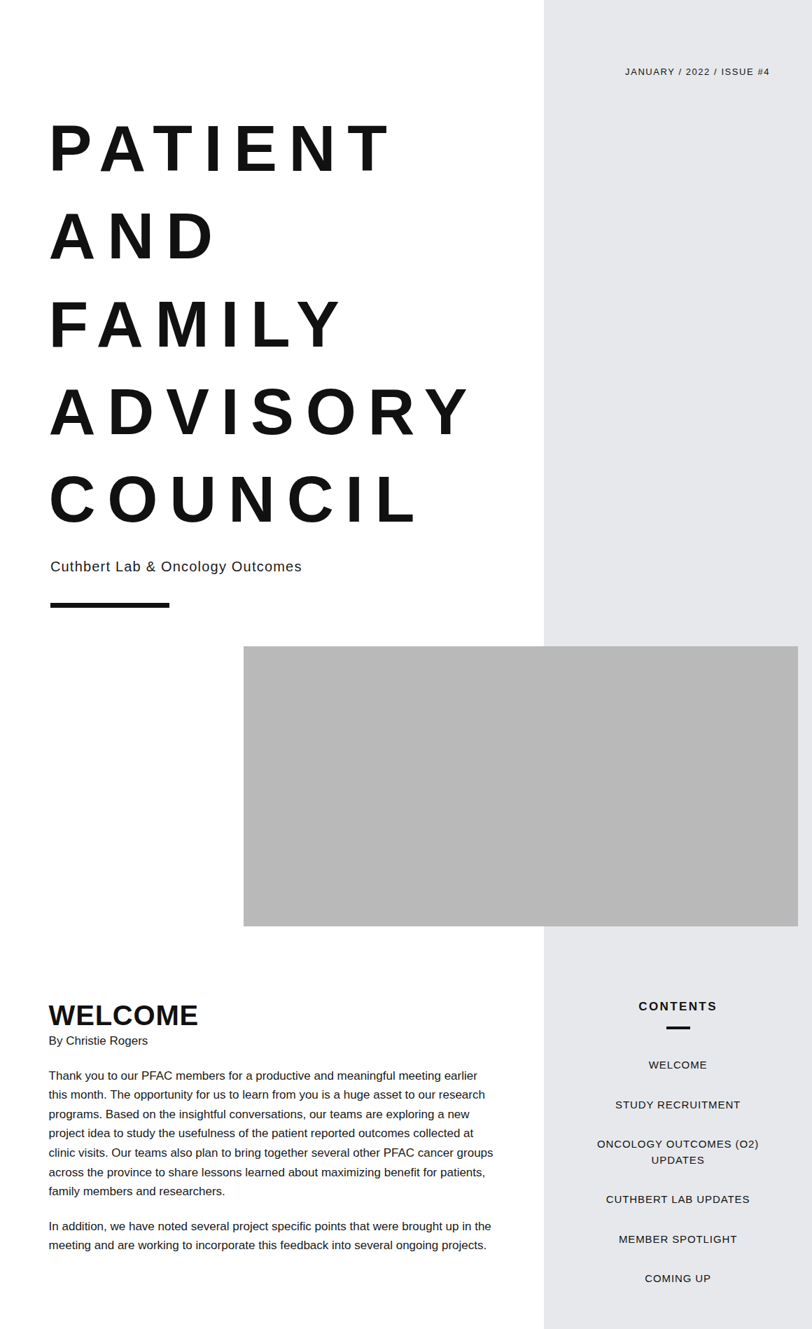January / 2022 / Issue #4
Patient and Family Advisory Council
Cuthbert Lab & Oncology Outcomes
Welcome
By Christie Rogers
Thank you to our PFAC members for a productive and meaningful meeting earlier this month. The opportunity for us to learn from you is a huge asset to our research programs. Based on the insightful conversations, our teams are exploring a new project idea to study the usefulness of the patient reported outcomes collected at clinic visits. Our teams also plan to bring together several other PFAC cancer groups across the province to share lessons learned about maximizing benefit for patients, family members and researchers.
In addition, we have noted several project specific points that were brought up in the meeting and are working to incorporate this feedback into several ongoing projects.
Contents
Welcome
Study Recruitment
Oncology Outcomes (O2) Updates
Cuthbert Lab Updates
Member Spotlight
Coming Up